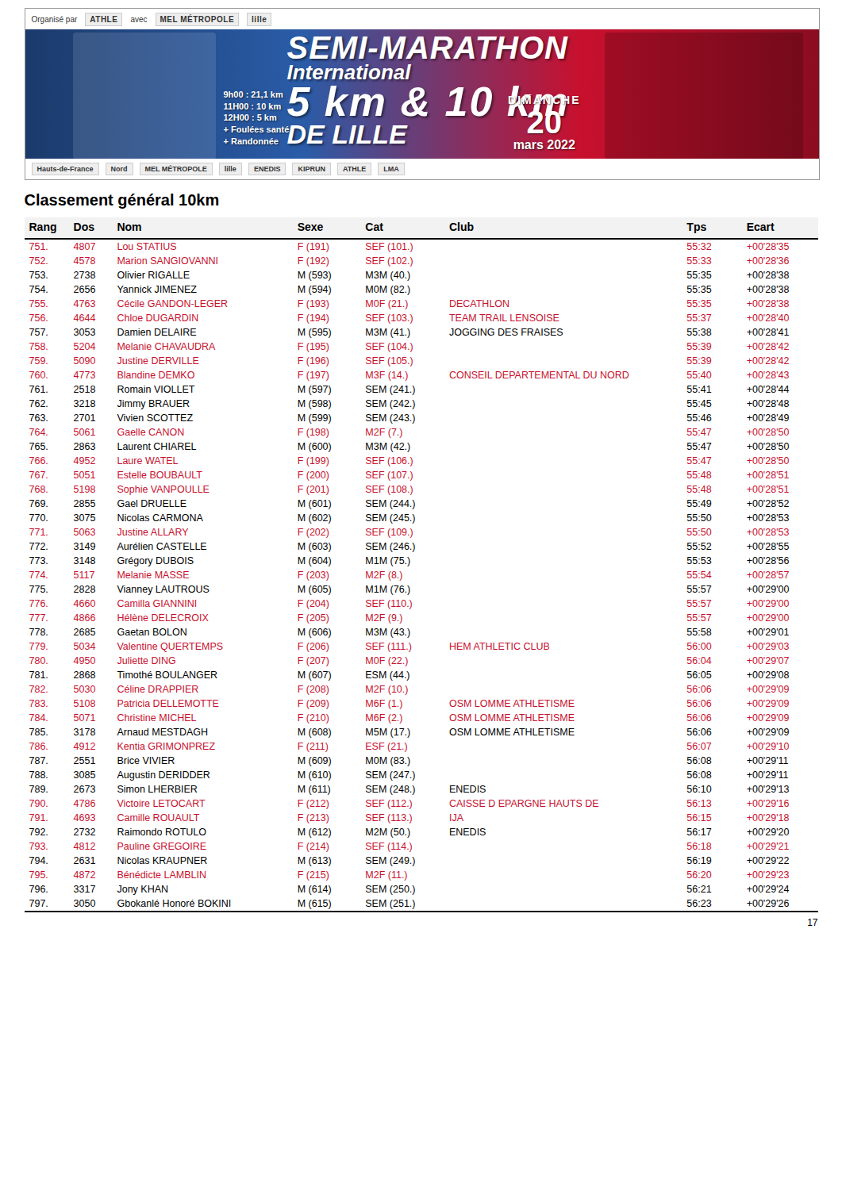Organisé par ATHLE avec MEL MÉTROPOLE lille
SEMI-MARATHON
International
5 km & 10 km
DE LILLE
9h00 : 21,1 km
11H00 : 10 km
12H00 : 5 km
+ Foulées santé
+ Randonnée
DIMANCHE
20
mars 2022
Hauts-de-France Nord MEL MÉTROPOLE lille ENEDIS KIPRUN ATHLE LMA
Classement général 10km
| Rang | Dos | Nom | Sexe | Cat | Club | Tps | Ecart |
| --- | --- | --- | --- | --- | --- | --- | --- |
| 751. | 4807 | Lou STATIUS | F (191) | SEF (101.) | | 55:32 | +00'28'35 |
| 752. | 4578 | Marion SANGIOVANNI | F (192) | SEF (102.) | | 55:33 | +00'28'36 |
| 753. | 2738 | Olivier RIGALLE | M (593) | M3M (40.) | | 55:35 | +00'28'38 |
| 754. | 2656 | Yannick JIMENEZ | M (594) | M0M (82.) | | 55:35 | +00'28'38 |
| 755. | 4763 | Cécile GANDON-LEGER | F (193) | M0F (21.) | DECATHLON | 55:35 | +00'28'38 |
| 756. | 4644 | Chloe DUGARDIN | F (194) | SEF (103.) | TEAM TRAIL LENSOISE | 55:37 | +00'28'40 |
| 757. | 3053 | Damien DELAIRE | M (595) | M3M (41.) | JOGGING DES FRAISES | 55:38 | +00'28'41 |
| 758. | 5204 | Melanie CHAVAUDRA | F (195) | SEF (104.) | | 55:39 | +00'28'42 |
| 759. | 5090 | Justine DERVILLE | F (196) | SEF (105.) | | 55:39 | +00'28'42 |
| 760. | 4773 | Blandine DEMKO | F (197) | M3F (14.) | CONSEIL DEPARTEMENTAL DU NORD | 55:40 | +00'28'43 |
| 761. | 2518 | Romain VIOLLET | M (597) | SEM (241.) | | 55:41 | +00'28'44 |
| 762. | 3218 | Jimmy BRAUER | M (598) | SEM (242.) | | 55:45 | +00'28'48 |
| 763. | 2701 | Vivien SCOTTEZ | M (599) | SEM (243.) | | 55:46 | +00'28'49 |
| 764. | 5061 | Gaelle CANON | F (198) | M2F (7.) | | 55:47 | +00'28'50 |
| 765. | 2863 | Laurent CHIAREL | M (600) | M3M (42.) | | 55:47 | +00'28'50 |
| 766. | 4952 | Laure WATEL | F (199) | SEF (106.) | | 55:47 | +00'28'50 |
| 767. | 5051 | Estelle BOUBAULT | F (200) | SEF (107.) | | 55:48 | +00'28'51 |
| 768. | 5198 | Sophie VANPOULLE | F (201) | SEF (108.) | | 55:48 | +00'28'51 |
| 769. | 2855 | Gael DRUELLE | M (601) | SEM (244.) | | 55:49 | +00'28'52 |
| 770. | 3075 | Nicolas CARMONA | M (602) | SEM (245.) | | 55:50 | +00'28'53 |
| 771. | 5063 | Justine ALLARY | F (202) | SEF (109.) | | 55:50 | +00'28'53 |
| 772. | 3149 | Aurélien CASTELLE | M (603) | SEM (246.) | | 55:52 | +00'28'55 |
| 773. | 3148 | Grégory DUBOIS | M (604) | M1M (75.) | | 55:53 | +00'28'56 |
| 774. | 5117 | Melanie MASSE | F (203) | M2F (8.) | | 55:54 | +00'28'57 |
| 775. | 2828 | Vianney LAUTROUS | M (605) | M1M (76.) | | 55:57 | +00'29'00 |
| 776. | 4660 | Camilla GIANNINI | F (204) | SEF (110.) | | 55:57 | +00'29'00 |
| 777. | 4866 | Hélène DELECROIX | F (205) | M2F (9.) | | 55:57 | +00'29'00 |
| 778. | 2685 | Gaetan BOLON | M (606) | M3M (43.) | | 55:58 | +00'29'01 |
| 779. | 5034 | Valentine QUERTEMPS | F (206) | SEF (111.) | HEM ATHLETIC CLUB | 56:00 | +00'29'03 |
| 780. | 4950 | Juliette DING | F (207) | M0F (22.) | | 56:04 | +00'29'07 |
| 781. | 2868 | Timothé BOULANGER | M (607) | ESM (44.) | | 56:05 | +00'29'08 |
| 782. | 5030 | Céline DRAPPIER | F (208) | M2F (10.) | | 56:06 | +00'29'09 |
| 783. | 5108 | Patricia DELLEMOTTE | F (209) | M6F (1.) | OSM LOMME ATHLETISME | 56:06 | +00'29'09 |
| 784. | 5071 | Christine MICHEL | F (210) | M6F (2.) | OSM LOMME ATHLETISME | 56:06 | +00'29'09 |
| 785. | 3178 | Arnaud MESTDAGH | M (608) | M5M (17.) | OSM LOMME ATHLETISME | 56:06 | +00'29'09 |
| 786. | 4912 | Kentia GRIMONPREZ | F (211) | ESF (21.) | | 56:07 | +00'29'10 |
| 787. | 2551 | Brice VIVIER | M (609) | M0M (83.) | | 56:08 | +00'29'11 |
| 788. | 3085 | Augustin DERIDDER | M (610) | SEM (247.) | | 56:08 | +00'29'11 |
| 789. | 2673 | Simon LHERBIER | M (611) | SEM (248.) | ENEDIS | 56:10 | +00'29'13 |
| 790. | 4786 | Victoire LETOCART | F (212) | SEF (112.) | CAISSE D EPARGNE HAUTS DE | 56:13 | +00'29'16 |
| 791. | 4693 | Camille ROUAULT | F (213) | SEF (113.) | IJA | 56:15 | +00'29'18 |
| 792. | 2732 | Raimondo ROTULO | M (612) | M2M (50.) | ENEDIS | 56:17 | +00'29'20 |
| 793. | 4812 | Pauline GREGOIRE | F (214) | SEF (114.) | | 56:18 | +00'29'21 |
| 794. | 2631 | Nicolas KRAUPNER | M (613) | SEM (249.) | | 56:19 | +00'29'22 |
| 795. | 4872 | Bénédicte LAMBLIN | F (215) | M2F (11.) | | 56:20 | +00'29'23 |
| 796. | 3317 | Jony KHAN | M (614) | SEM (250.) | | 56:21 | +00'29'24 |
| 797. | 3050 | Gbokanlé Honoré BOKINI | M (615) | SEM (251.) | | 56:23 | +00'29'26 |
17